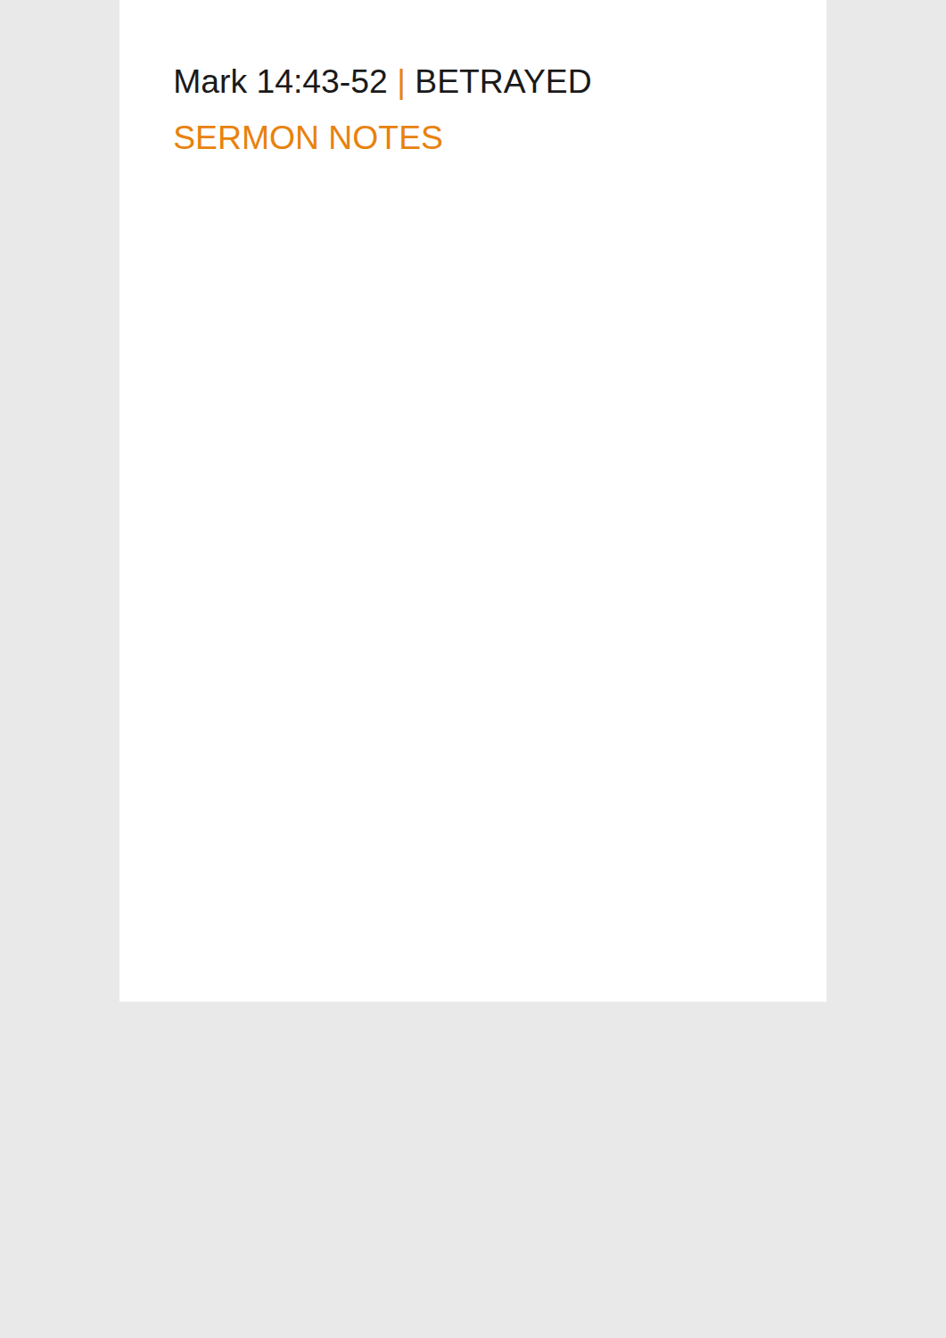Mark 14:43-52 | BETRAYED
SERMON NOTES